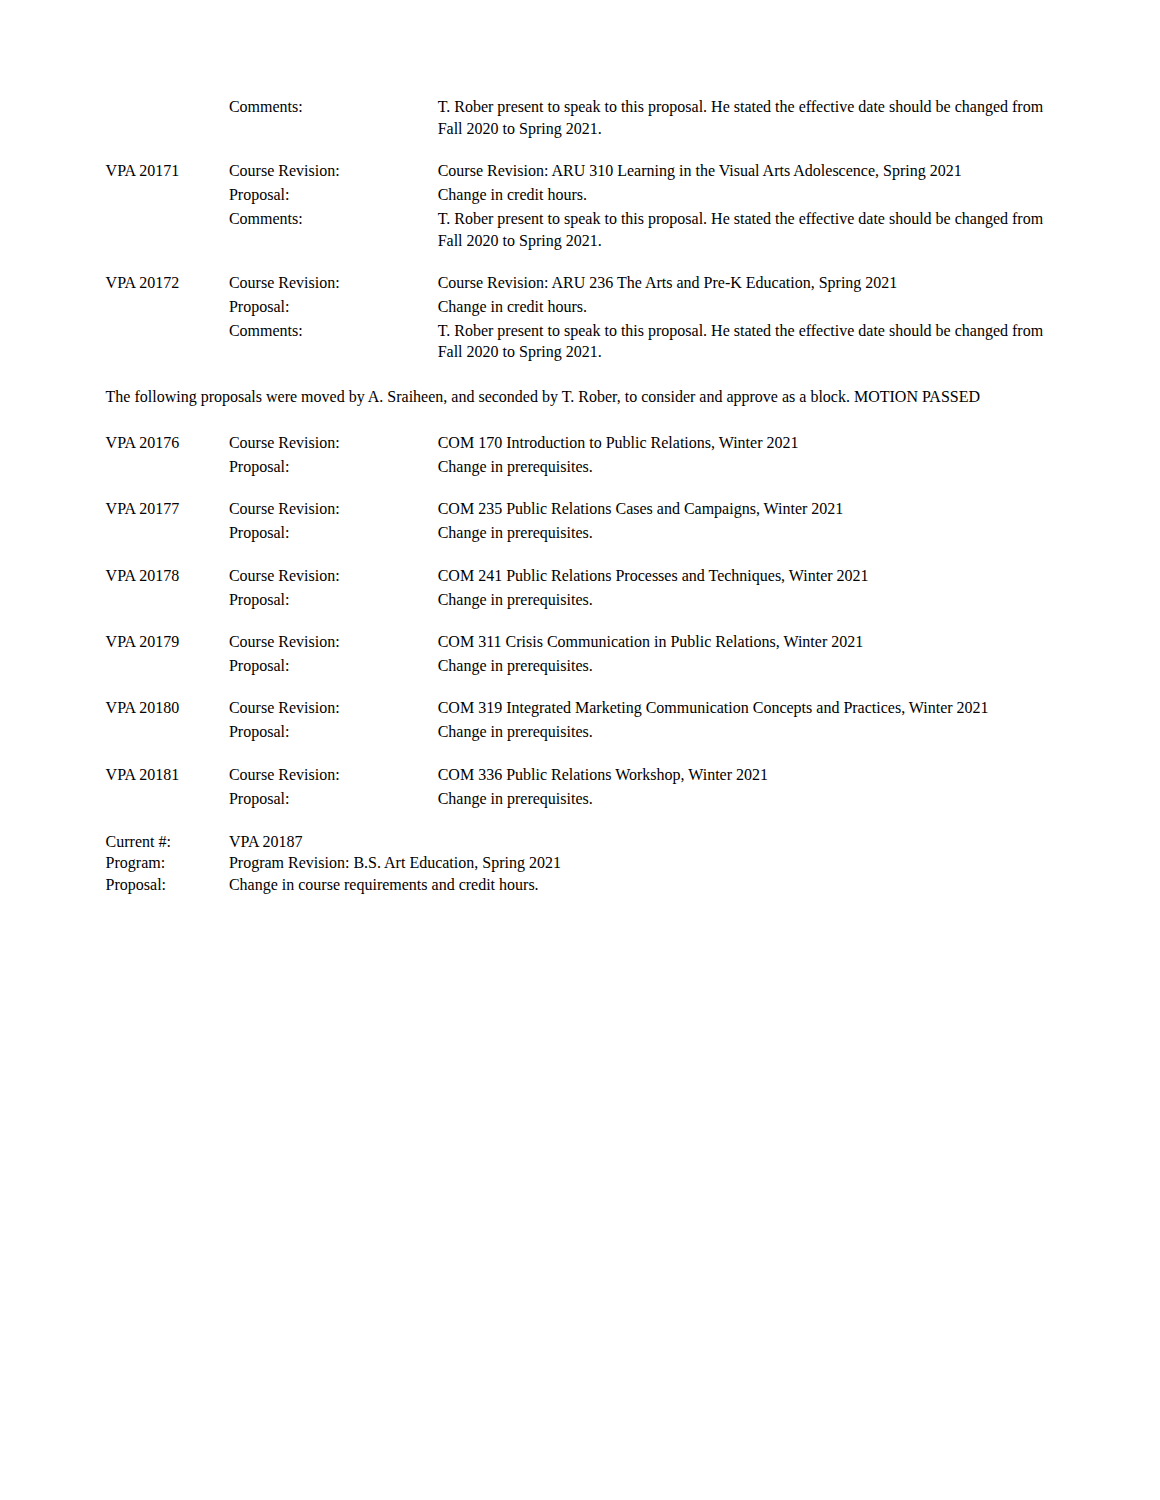| | Comments: | T. Rober present to speak to this proposal. He stated the effective date should be changed from Fall 2020 to Spring 2021. |
| VPA 20171 | Course Revision: | Course Revision: ARU 310 Learning in the Visual Arts Adolescence, Spring 2021 |
| | Proposal: | Change in credit hours. |
| | Comments: | T. Rober present to speak to this proposal. He stated the effective date should be changed from Fall 2020 to Spring 2021. |
| VPA 20172 | Course Revision: | Course Revision: ARU 236 The Arts and Pre-K Education, Spring 2021 |
| | Proposal: | Change in credit hours. |
| | Comments: | T. Rober present to speak to this proposal. He stated the effective date should be changed from Fall 2020 to Spring 2021. |
The following proposals were moved by A. Sraiheen, and seconded by T. Rober, to consider and approve as a block. MOTION PASSED
| VPA 20176 | Course Revision: | COM 170 Introduction to Public Relations, Winter 2021 |
| | Proposal: | Change in prerequisites. |
| VPA 20177 | Course Revision: | COM 235 Public Relations Cases and Campaigns, Winter 2021 |
| | Proposal: | Change in prerequisites. |
| VPA 20178 | Course Revision: | COM 241 Public Relations Processes and Techniques, Winter 2021 |
| | Proposal: | Change in prerequisites. |
| VPA 20179 | Course Revision: | COM 311 Crisis Communication in Public Relations, Winter 2021 |
| | Proposal: | Change in prerequisites. |
| VPA 20180 | Course Revision: | COM 319 Integrated Marketing Communication Concepts and Practices, Winter 2021 |
| | Proposal: | Change in prerequisites. |
| VPA 20181 | Course Revision: | COM 336 Public Relations Workshop, Winter 2021 |
| | Proposal: | Change in prerequisites. |
| Current #: | VPA 20187 |
| Program: | Program Revision: B.S. Art Education, Spring 2021 |
| Proposal: | Change in course requirements and credit hours. |